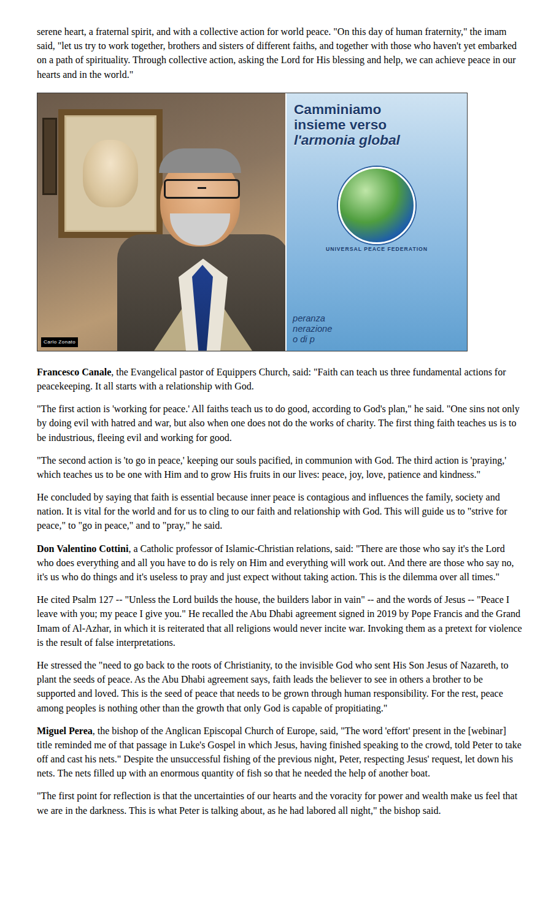serene heart, a fraternal spirit, and with a collective action for world peace. "On this day of human fraternity," the imam said, "let us try to work together, brothers and sisters of different faiths, and together with those who haven't yet embarked on a path of spirituality. Through collective action, asking the Lord for His blessing and help, we can achieve peace in our hearts and in the world."
Camminiamo
insieme versol'armonia global
UNIVERSAL PEACE FEDERATION
peranza
nerazione
o di p
Carlo Zonato
Francesco Canale, the Evangelical pastor of Equippers Church, said: "Faith can teach us three fundamental actions for peacekeeping. It all starts with a relationship with God.
"The first action is 'working for peace.' All faiths teach us to do good, according to God's plan," he said. "One sins not only by doing evil with hatred and war, but also when one does not do the works of charity. The first thing faith teaches us is to be industrious, fleeing evil and working for good.
"The second action is 'to go in peace,' keeping our souls pacified, in communion with God. The third action is 'praying,' which teaches us to be one with Him and to grow His fruits in our lives: peace, joy, love, patience and kindness."
He concluded by saying that faith is essential because inner peace is contagious and influences the family, society and nation. It is vital for the world and for us to cling to our faith and relationship with God. This will guide us to "strive for peace," to "go in peace," and to "pray," he said.
Don Valentino Cottini, a Catholic professor of Islamic-Christian relations, said: "There are those who say it's the Lord who does everything and all you have to do is rely on Him and everything will work out. And there are those who say no, it's us who do things and it's useless to pray and just expect without taking action. This is the dilemma over all times."
He cited Psalm 127 -- "Unless the Lord builds the house, the builders labor in vain" -- and the words of Jesus -- "Peace I leave with you; my peace I give you." He recalled the Abu Dhabi agreement signed in 2019 by Pope Francis and the Grand Imam of Al-Azhar, in which it is reiterated that all religions would never incite war. Invoking them as a pretext for violence is the result of false interpretations.
He stressed the "need to go back to the roots of Christianity, to the invisible God who sent His Son Jesus of Nazareth, to plant the seeds of peace. As the Abu Dhabi agreement says, faith leads the believer to see in others a brother to be supported and loved. This is the seed of peace that needs to be grown through human responsibility. For the rest, peace among peoples is nothing other than the growth that only God is capable of propitiating."
Miguel Perea, the bishop of the Anglican Episcopal Church of Europe, said, "The word 'effort' present in the [webinar] title reminded me of that passage in Luke's Gospel in which Jesus, having finished speaking to the crowd, told Peter to take off and cast his nets." Despite the unsuccessful fishing of the previous night, Peter, respecting Jesus' request, let down his nets. The nets filled up with an enormous quantity of fish so that he needed the help of another boat.
"The first point for reflection is that the uncertainties of our hearts and the voracity for power and wealth make us feel that we are in the darkness. This is what Peter is talking about, as he had labored all night," the bishop said.